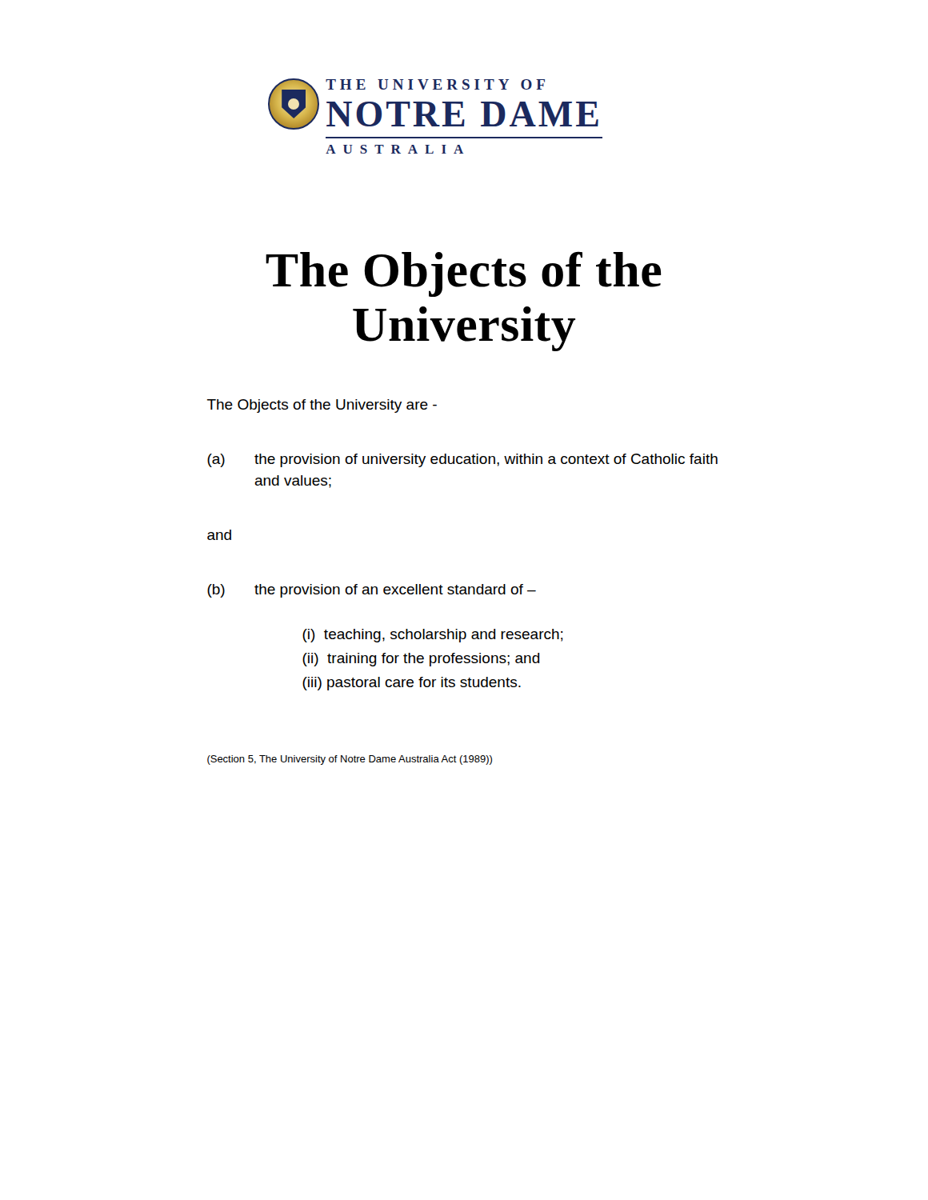THE UNIVERSITY OF
NOTRE DAME
AUSTRALIA
The Objects of the University
The Objects of the University are -
(a)
the provision of university education, within a context of Catholic faith and values;
and
(b)
the provision of an excellent standard of –
(i) teaching, scholarship and research;
(ii) training for the professions; and
(iii) pastoral care for its students.
(Section 5, The University of Notre Dame Australia Act (1989))